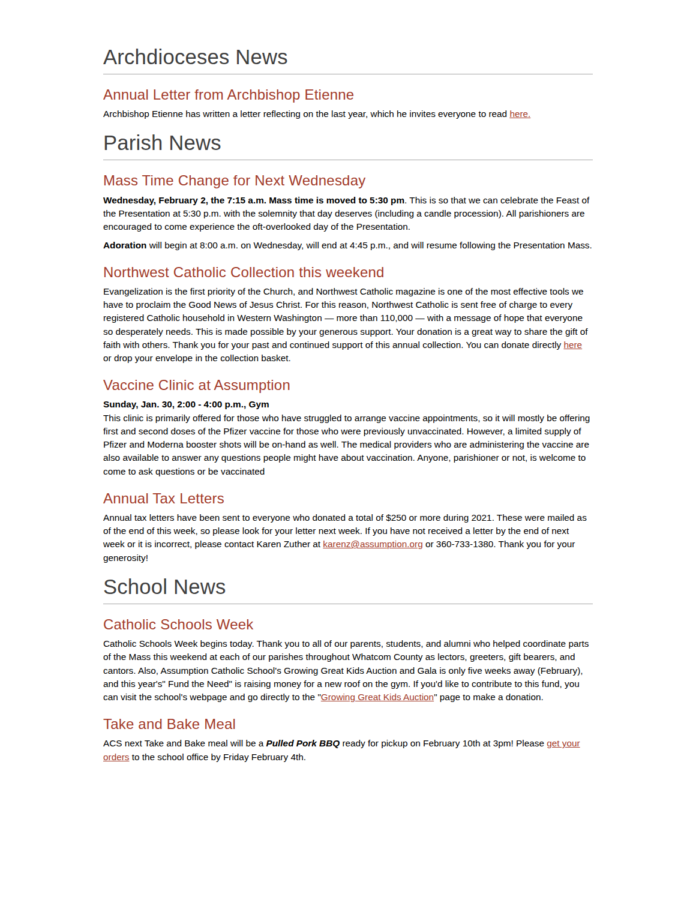Archdioceses News
Annual Letter from Archbishop Etienne
Archbishop Etienne has written a letter reflecting on the last year, which he invites everyone to read here.
Parish News
Mass Time Change for Next Wednesday
Wednesday, February 2, the 7:15 a.m. Mass time is moved to 5:30 pm. This is so that we can celebrate the Feast of the Presentation at 5:30 p.m. with the solemnity that day deserves (including a candle procession). All parishioners are encouraged to come experience the oft-overlooked day of the Presentation.
Adoration will begin at 8:00 a.m. on Wednesday, will end at 4:45 p.m., and will resume following the Presentation Mass.
Northwest Catholic Collection this weekend
Evangelization is the first priority of the Church, and Northwest Catholic magazine is one of the most effective tools we have to proclaim the Good News of Jesus Christ. For this reason, Northwest Catholic is sent free of charge to every registered Catholic household in Western Washington — more than 110,000 — with a message of hope that everyone so desperately needs. This is made possible by your generous support. Your donation is a great way to share the gift of faith with others. Thank you for your past and continued support of this annual collection. You can donate directly here or drop your envelope in the collection basket.
Vaccine Clinic at Assumption
Sunday, Jan. 30, 2:00 - 4:00 p.m., Gym
This clinic is primarily offered for those who have struggled to arrange vaccine appointments, so it will mostly be offering first and second doses of the Pfizer vaccine for those who were previously unvaccinated. However, a limited supply of Pfizer and Moderna booster shots will be on-hand as well. The medical providers who are administering the vaccine are also available to answer any questions people might have about vaccination. Anyone, parishioner or not, is welcome to come to ask questions or be vaccinated
Annual Tax Letters
Annual tax letters have been sent to everyone who donated a total of $250 or more during 2021. These were mailed as of the end of this week, so please look for your letter next week. If you have not received a letter by the end of next week or it is incorrect, please contact Karen Zuther at karenz@assumption.org or 360-733-1380. Thank you for your generosity!
School News
Catholic Schools Week
Catholic Schools Week begins today. Thank you to all of our parents, students, and alumni who helped coordinate parts of the Mass this weekend at each of our parishes throughout Whatcom County as lectors, greeters, gift bearers, and cantors. Also, Assumption Catholic School's Growing Great Kids Auction and Gala is only five weeks away (February), and this year's" Fund the Need" is raising money for a new roof on the gym. If you'd like to contribute to this fund, you can visit the school's webpage and go directly to the "Growing Great Kids Auction" page to make a donation.
Take and Bake Meal
ACS next Take and Bake meal will be a Pulled Pork BBQ ready for pickup on February 10th at 3pm! Please get your orders to the school office by Friday February 4th.